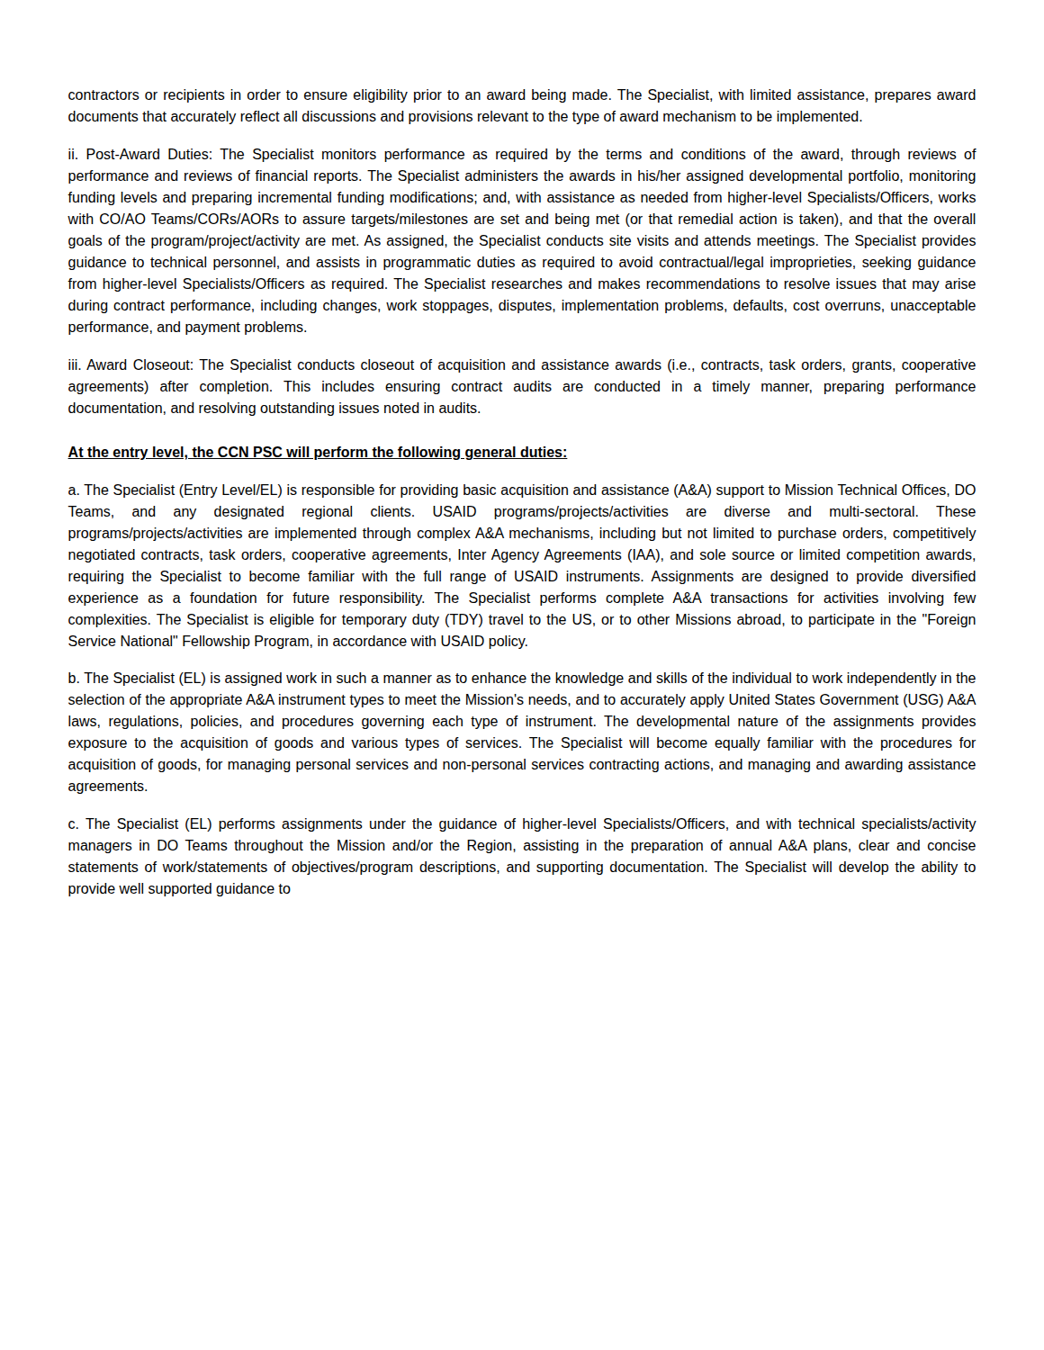contractors or recipients in order to ensure eligibility prior to an award being made. The Specialist, with limited assistance, prepares award documents that accurately reflect all discussions and provisions relevant to the type of award mechanism to be implemented.
ii. Post-Award Duties: The Specialist monitors performance as required by the terms and conditions of the award, through reviews of performance and reviews of financial reports. The Specialist administers the awards in his/her assigned developmental portfolio, monitoring funding levels and preparing incremental funding modifications; and, with assistance as needed from higher-level Specialists/Officers, works with CO/AO Teams/CORs/AORs to assure targets/milestones are set and being met (or that remedial action is taken), and that the overall goals of the program/project/activity are met. As assigned, the Specialist conducts site visits and attends meetings. The Specialist provides guidance to technical personnel, and assists in programmatic duties as required to avoid contractual/legal improprieties, seeking guidance from higher-level Specialists/Officers as required. The Specialist researches and makes recommendations to resolve issues that may arise during contract performance, including changes, work stoppages, disputes, implementation problems, defaults, cost overruns, unacceptable performance, and payment problems.
iii. Award Closeout: The Specialist conducts closeout of acquisition and assistance awards (i.e., contracts, task orders, grants, cooperative agreements) after completion. This includes ensuring contract audits are conducted in a timely manner, preparing performance documentation, and resolving outstanding issues noted in audits.
At the entry level, the CCN PSC will perform the following general duties:
a. The Specialist (Entry Level/EL) is responsible for providing basic acquisition and assistance (A&A) support to Mission Technical Offices, DO Teams, and any designated regional clients. USAID programs/projects/activities are diverse and multi-sectoral. These programs/projects/activities are implemented through complex A&A mechanisms, including but not limited to purchase orders, competitively negotiated contracts, task orders, cooperative agreements, Inter Agency Agreements (IAA), and sole source or limited competition awards, requiring the Specialist to become familiar with the full range of USAID instruments. Assignments are designed to provide diversified experience as a foundation for future responsibility. The Specialist performs complete A&A transactions for activities involving few complexities. The Specialist is eligible for temporary duty (TDY) travel to the US, or to other Missions abroad, to participate in the "Foreign Service National" Fellowship Program, in accordance with USAID policy.
b. The Specialist (EL) is assigned work in such a manner as to enhance the knowledge and skills of the individual to work independently in the selection of the appropriate A&A instrument types to meet the Mission's needs, and to accurately apply United States Government (USG) A&A laws, regulations, policies, and procedures governing each type of instrument. The developmental nature of the assignments provides exposure to the acquisition of goods and various types of services. The Specialist will become equally familiar with the procedures for acquisition of goods, for managing personal services and non-personal services contracting actions, and managing and awarding assistance agreements.
c. The Specialist (EL) performs assignments under the guidance of higher-level Specialists/Officers, and with technical specialists/activity managers in DO Teams throughout the Mission and/or the Region, assisting in the preparation of annual A&A plans, clear and concise statements of work/statements of objectives/program descriptions, and supporting documentation. The Specialist will develop the ability to provide well supported guidance to